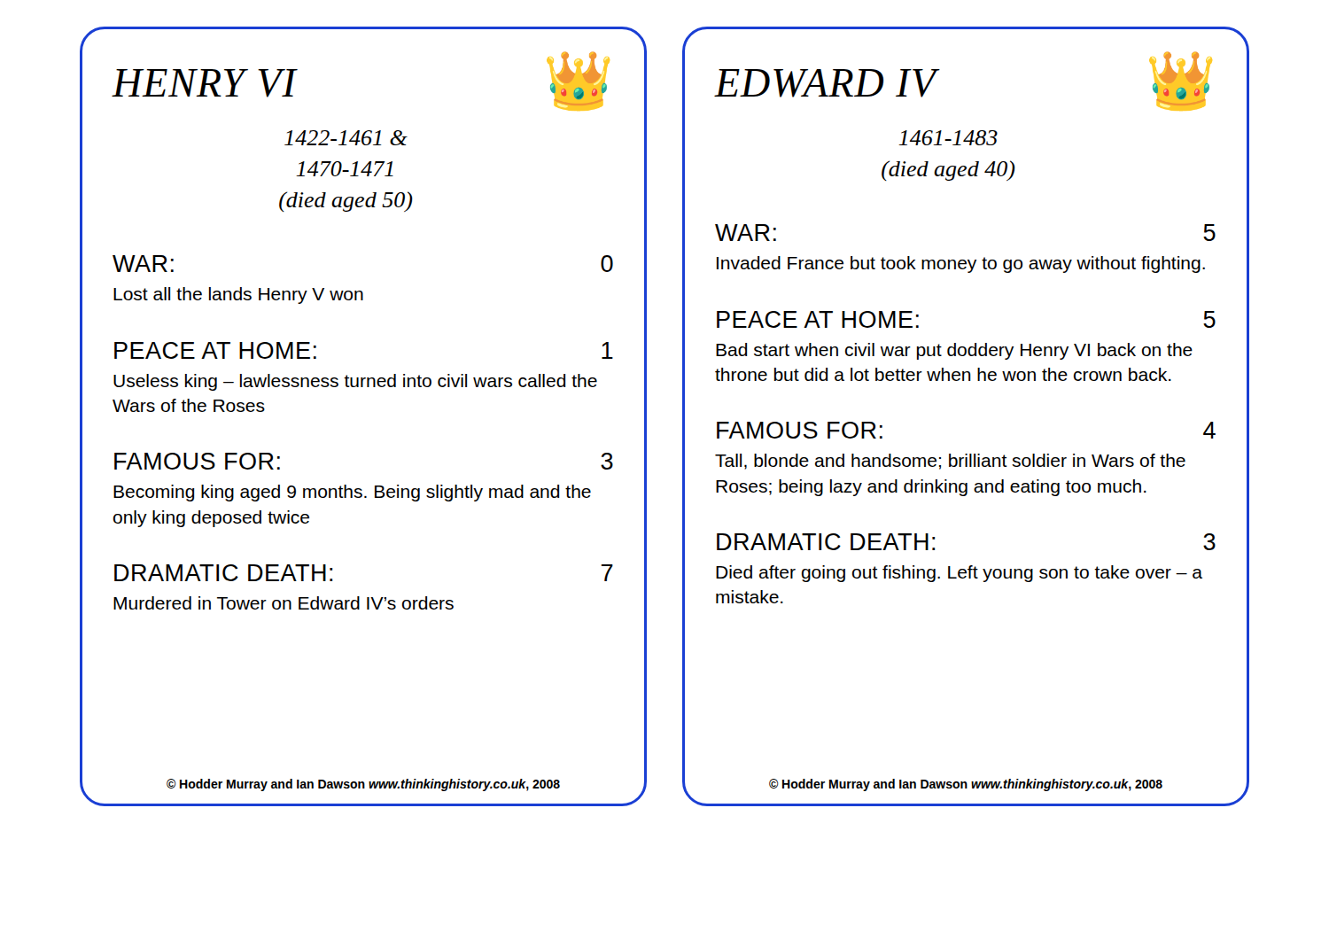👑
HENRY VI
1422-1461 &
1470-1471
(died aged 50)
War: 0
Lost all the lands Henry V won
Peace at home: 1
Useless king – lawlessness turned into civil wars called the Wars of the Roses
Famous for: 3
Becoming king aged 9 months. Being slightly mad and the only king deposed twice
Dramatic death: 7
Murdered in Tower on Edward IV’s orders
© Hodder Murray and Ian Dawson www.thinkinghistory.co.uk, 2008
👑
EDWARD IV
1461-1483
(died aged 40)
War: 5
Invaded France but took money to go away without fighting.
Peace at home: 5
Bad start when civil war put doddery Henry VI back on the throne but did a lot better when he won the crown back.
Famous for: 4
Tall, blonde and handsome; brilliant soldier in Wars of the Roses; being lazy and drinking and eating too much.
Dramatic death: 3
Died after going out fishing. Left young son to take over – a mistake.
© Hodder Murray and Ian Dawson www.thinkinghistory.co.uk, 2008